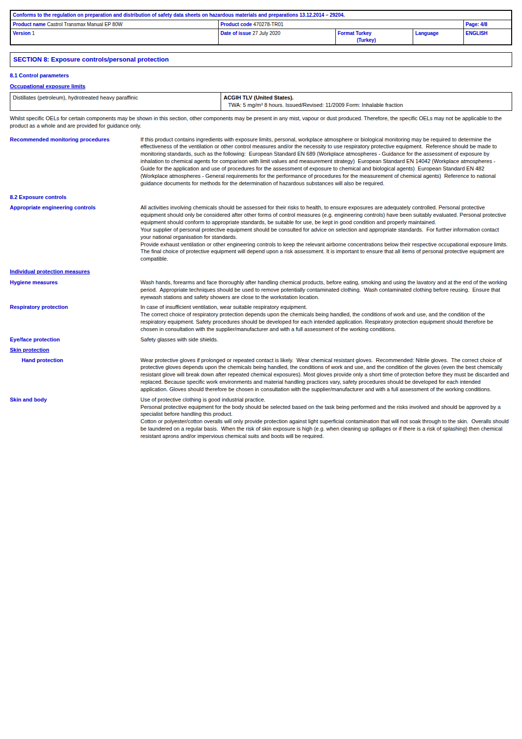| Conforms to the regulation on preparation and distribution of safety data sheets on hazardous materials and preparations 13.12.2014 – 29204. |
| Product name Castrol Transmax Manual EP 80W | Product code 470278-TR01 | Page: 4/8 |
| Version 1 | Date of issue 27 July 2020 | Format Turkey (Turkey) | Language | ENGLISH |
SECTION 8: Exposure controls/personal protection
8.1 Control parameters
Occupational exposure limits
| Distillates (petroleum), hydrotreated heavy paraffinic | ACGIH TLV (United States). TWA: 5 mg/m³ 8 hours. Issued/Revised: 11/2009 Form: Inhalable fraction |
Whilst specific OELs for certain components may be shown in this section, other components may be present in any mist, vapour or dust produced. Therefore, the specific OELs may not be applicable to the product as a whole and are provided for guidance only.
| Recommended monitoring procedures | If this product contains ingredients with exposure limits, personal, workplace atmosphere or biological monitoring may be required to determine the effectiveness of the ventilation or other control measures and/or the necessity to use respiratory protective equipment. Reference should be made to monitoring standards, such as the following: European Standard EN 689 (Workplace atmospheres - Guidance for the assessment of exposure by inhalation to chemical agents for comparison with limit values and measurement strategy) European Standard EN 14042 (Workplace atmospheres - Guide for the application and use of procedures for the assessment of exposure to chemical and biological agents) European Standard EN 482 (Workplace atmospheres - General requirements for the performance of procedures for the measurement of chemical agents) Reference to national guidance documents for methods for the determination of hazardous substances will also be required. |
8.2 Exposure controls
| Appropriate engineering controls | All activities involving chemicals should be assessed for their risks to health, to ensure exposures are adequately controlled. Personal protective equipment should only be considered after other forms of control measures (e.g. engineering controls) have been suitably evaluated. Personal protective equipment should conform to appropriate standards, be suitable for use, be kept in good condition and properly maintained. Your supplier of personal protective equipment should be consulted for advice on selection and appropriate standards. For further information contact your national organisation for standards. Provide exhaust ventilation or other engineering controls to keep the relevant airborne concentrations below their respective occupational exposure limits. The final choice of protective equipment will depend upon a risk assessment. It is important to ensure that all items of personal protective equipment are compatible. |
Individual protection measures
| Hygiene measures | Wash hands, forearms and face thoroughly after handling chemical products, before eating, smoking and using the lavatory and at the end of the working period. Appropriate techniques should be used to remove potentially contaminated clothing. Wash contaminated clothing before reusing. Ensure that eyewash stations and safety showers are close to the workstation location. |
| Respiratory protection | In case of insufficient ventilation, wear suitable respiratory equipment. The correct choice of respiratory protection depends upon the chemicals being handled, the conditions of work and use, and the condition of the respiratory equipment. Safety procedures should be developed for each intended application. Respiratory protection equipment should therefore be chosen in consultation with the supplier/manufacturer and with a full assessment of the working conditions. |
| Eye/face protection | Safety glasses with side shields. |
| Skin protection | |
| Hand protection | Wear protective gloves if prolonged or repeated contact is likely. Wear chemical resistant gloves. Recommended: Nitrile gloves. The correct choice of protective gloves depends upon the chemicals being handled, the conditions of work and use, and the condition of the gloves (even the best chemically resistant glove will break down after repeated chemical exposures). Most gloves provide only a short time of protection before they must be discarded and replaced. Because specific work environments and material handling practices vary, safety procedures should be developed for each intended application. Gloves should therefore be chosen in consultation with the supplier/manufacturer and with a full assessment of the working conditions. |
| Skin and body | Use of protective clothing is good industrial practice. Personal protective equipment for the body should be selected based on the task being performed and the risks involved and should be approved by a specialist before handling this product. Cotton or polyester/cotton overalls will only provide protection against light superficial contamination that will not soak through to the skin. Overalls should be laundered on a regular basis. When the risk of skin exposure is high (e.g. when cleaning up spillages or if there is a risk of splashing) then chemical resistant aprons and/or impervious chemical suits and boots will be required. |